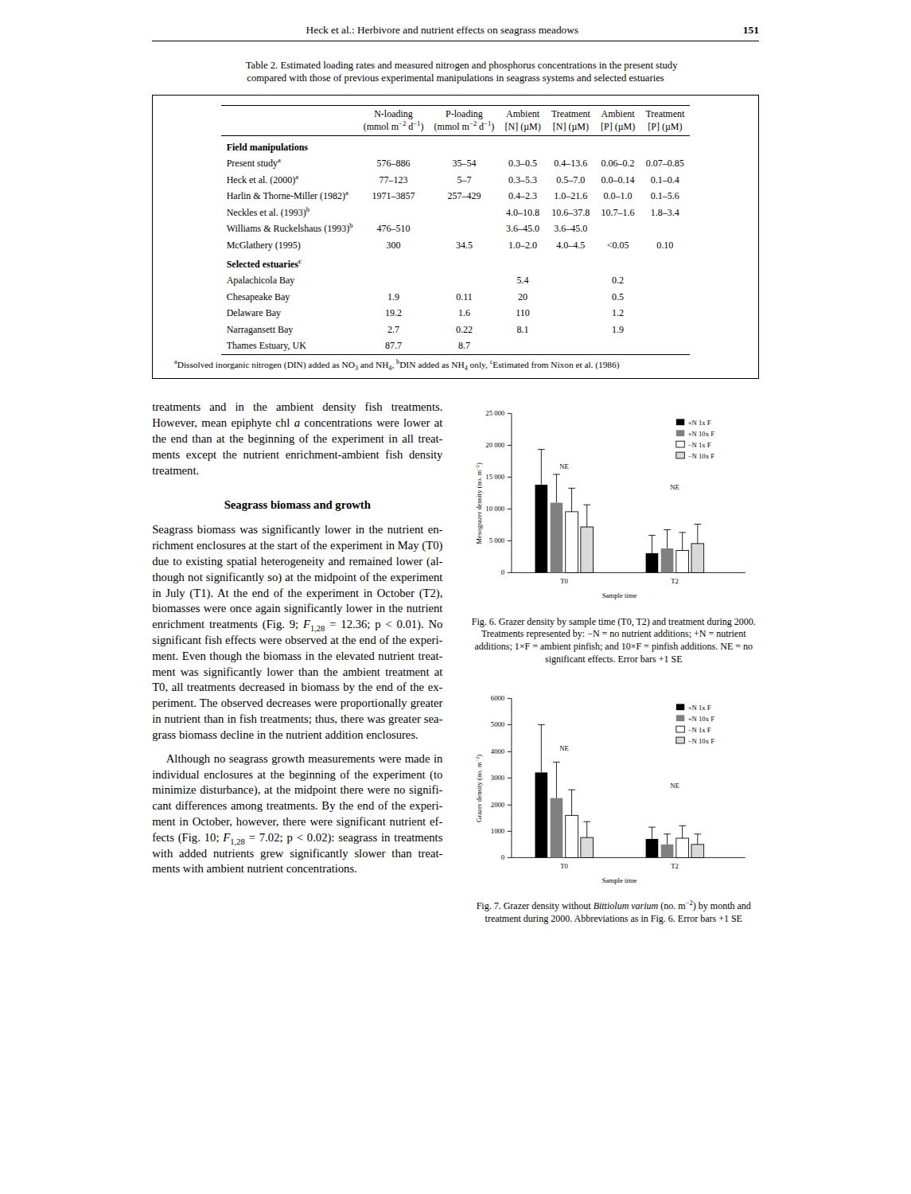Heck et al.: Herbivore and nutrient effects on seagrass meadows 151
Table 2. Estimated loading rates and measured nitrogen and phosphorus concentrations in the present study compared with those of previous experimental manipulations in seagrass systems and selected estuaries
| | N-loading (mmol m −2 d −1 ) | P-loading (mmol m −2 d −1 ) | Ambient [N] (µM) | Treatment [N] (µM) | Ambient [P] (µM) | Treatment [P] (µM) |
| --- | --- | --- | --- | --- | --- | --- |
| Field manipulations |
| Present study a | 576–886 | 35–54 | 0.3–0.5 | 0.4–13.6 | 0.06–0.2 | 0.07–0.85 |
| Heck et al. (2000) a | 77–123 | 5–7 | 0.3–5.3 | 0.5–7.0 | 0.0–0.14 | 0.1–0.4 |
| Harlin & Thorne-Miller (1982) a | 1971–3857 | 257–429 | 0.4–2.3 | 1.0–21.6 | 0.0–1.0 | 0.1–5.6 |
| Neckles et al. (1993) b | | | 4.0–10.8 | 10.6–37.8 | 10.7–1.6 | 1.8–3.4 |
| Williams & Ruckelshaus (1993) b | 476–510 | | 3.6–45.0 | 3.6–45.0 | | |
| McGlathery (1995) | 300 | 34.5 | 1.0–2.0 | 4.0–4.5 | <0.05 | 0.10 |
| Selected estuaries c |
| Apalachicola Bay | | | 5.4 | | 0.2 | |
| Chesapeake Bay | 1.9 | 0.11 | 20 | | 0.5 | |
| Delaware Bay | 19.2 | 1.6 | 110 | | 1.2 | |
| Narragansett Bay | 2.7 | 0.22 | 8.1 | | 1.9 | |
| Thames Estuary, UK | 87.7 | 8.7 | | | | |
aDissolved inorganic nitrogen (DIN) added as NO3 and NH4, bDIN added as NH4 only, cEstimated from Nixon et al. (1986)
treatments and in the ambient density fish treatments. However, mean epiphyte chl a concentrations were lower at the end than at the beginning of the experiment in all treatments except the nutrient enrichment-ambient fish density treatment.
Seagrass biomass and growth
Seagrass biomass was significantly lower in the nutrient enrichment enclosures at the start of the experiment in May (T0) due to existing spatial heterogeneity and remained lower (although not significantly so) at the midpoint of the experiment in July (T1). At the end of the experiment in October (T2), biomasses were once again significantly lower in the nutrient enrichment treatments (Fig. 9; F1,28 = 12.36; p < 0.01). No significant fish effects were observed at the end of the experiment. Even though the biomass in the elevated nutrient treatment was significantly lower than the ambient treatment at T0, all treatments decreased in biomass by the end of the experiment. The observed decreases were proportionally greater in nutrient than in fish treatments; thus, there was greater seagrass biomass decline in the nutrient addition enclosures.
Although no seagrass growth measurements were made in individual enclosures at the beginning of the experiment (to minimize disturbance), at the midpoint there were no significant differences among treatments. By the end of the experiment in October, however, there were significant nutrient effects (Fig. 10; F1,28 = 7.02; p < 0.02): seagrass in treatments with added nutrients grew significantly slower than treatments with ambient nutrient concentrations.
0 5 000 10 000 15 000 20 000 25 000 Mesograzer density (no. m−2) +N 1x F +N 10x F −N 1x F −N 10x F NE NE T0 T2 Sample time
Fig. 6. Grazer density by sample time (T0, T2) and treatment during 2000. Treatments represented by: −N = no nutrient additions; +N = nutrient additions; 1×F = ambient pinfish; and 10×F = pinfish additions. NE = no significant effects. Error bars +1 SE
0 1000 2000 3000 4000 5000 6000 Grazer density (no. m−2) +N 1x F +N 10x F −N 1x F −N 10x F NE NE T0 T2 Sample time
Fig. 7. Grazer density without Bittiolum varium (no. m−2) by month and treatment during 2000. Abbreviations as in Fig. 6. Error bars +1 SE